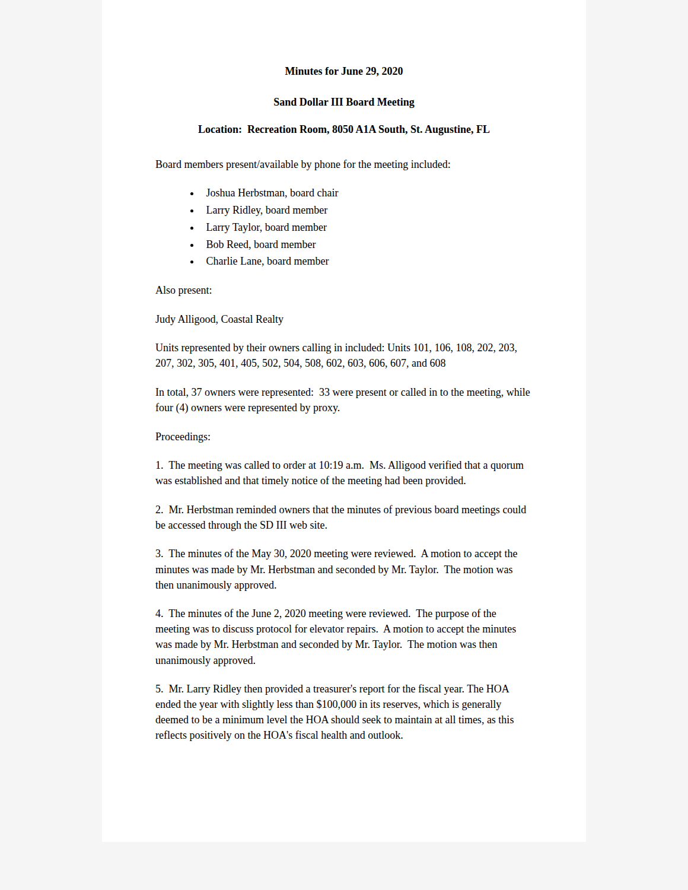Minutes for June 29, 2020
Sand Dollar III Board Meeting
Location: Recreation Room, 8050 A1A South, St. Augustine, FL
Board members present/available by phone for the meeting included:
Joshua Herbstman, board chair
Larry Ridley, board member
Larry Taylor, board member
Bob Reed, board member
Charlie Lane, board member
Also present:
Judy Alligood, Coastal Realty
Units represented by their owners calling in included: Units 101, 106, 108, 202, 203, 207, 302, 305, 401, 405, 502, 504, 508, 602, 603, 606, 607, and 608
In total, 37 owners were represented: 33 were present or called in to the meeting, while four (4) owners were represented by proxy.
Proceedings:
1. The meeting was called to order at 10:19 a.m. Ms. Alligood verified that a quorum was established and that timely notice of the meeting had been provided.
2. Mr. Herbstman reminded owners that the minutes of previous board meetings could be accessed through the SD III web site.
3. The minutes of the May 30, 2020 meeting were reviewed. A motion to accept the minutes was made by Mr. Herbstman and seconded by Mr. Taylor. The motion was then unanimously approved.
4. The minutes of the June 2, 2020 meeting were reviewed. The purpose of the meeting was to discuss protocol for elevator repairs. A motion to accept the minutes was made by Mr. Herbstman and seconded by Mr. Taylor. The motion was then unanimously approved.
5. Mr. Larry Ridley then provided a treasurer's report for the fiscal year. The HOA ended the year with slightly less than $100,000 in its reserves, which is generally deemed to be a minimum level the HOA should seek to maintain at all times, as this reflects positively on the HOA's fiscal health and outlook.